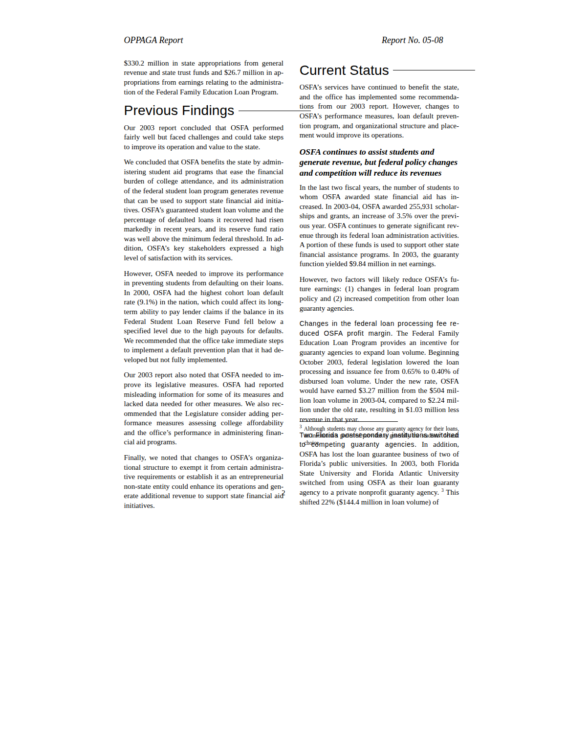OPPAGA Report
Report No. 05-08
$330.2 million in state appropriations from general revenue and state trust funds and $26.7 million in appropriations from earnings relating to the administration of the Federal Family Education Loan Program.
Previous Findings
Our 2003 report concluded that OSFA performed fairly well but faced challenges and could take steps to improve its operation and value to the state.
We concluded that OSFA benefits the state by administering student aid programs that ease the financial burden of college attendance, and its administration of the federal student loan program generates revenue that can be used to support state financial aid initiatives. OSFA’s guaranteed student loan volume and the percentage of defaulted loans it recovered had risen markedly in recent years, and its reserve fund ratio was well above the minimum federal threshold. In addition, OSFA’s key stakeholders expressed a high level of satisfaction with its services.
However, OSFA needed to improve its performance in preventing students from defaulting on their loans. In 2000, OSFA had the highest cohort loan default rate (9.1%) in the nation, which could affect its long-term ability to pay lender claims if the balance in its Federal Student Loan Reserve Fund fell below a specified level due to the high payouts for defaults. We recommended that the office take immediate steps to implement a default prevention plan that it had developed but not fully implemented.
Our 2003 report also noted that OSFA needed to improve its legislative measures. OSFA had reported misleading information for some of its measures and lacked data needed for other measures. We also recommended that the Legislature consider adding performance measures assessing college affordability and the office’s performance in administering financial aid programs.
Finally, we noted that changes to OSFA’s organizational structure to exempt it from certain administrative requirements or establish it as an entrepreneurial non-state entity could enhance its operations and generate additional revenue to support state financial aid initiatives.
Current Status
OSFA’s services have continued to benefit the state, and the office has implemented some recommendations from our 2003 report. However, changes to OSFA’s performance measures, loan default prevention program, and organizational structure and placement would improve its operations.
OSFA continues to assist students and generate revenue, but federal policy changes and competition will reduce its revenues
In the last two fiscal years, the number of students to whom OSFA awarded state financial aid has increased. In 2003-04, OSFA awarded 255,931 scholarships and grants, an increase of 3.5% over the previous year. OSFA continues to generate significant revenue through its federal loan administration activities. A portion of these funds is used to support other state financial assistance programs. In 2003, the guaranty function yielded $9.84 million in net earnings.
However, two factors will likely reduce OSFA’s future earnings: (1) changes in federal loan program policy and (2) increased competition from other loan guaranty agencies.
Changes in the federal loan processing fee reduced OSFA profit margin. The Federal Family Education Loan Program provides an incentive for guaranty agencies to expand loan volume. Beginning October 2003, federal legislation lowered the loan processing and issuance fee from 0.65% to 0.40% of disbursed loan volume. Under the new rate, OSFA would have earned $3.27 million from the $504 million loan volume in 2003-04, compared to $2.24 million under the old rate, resulting in $1.03 million less revenue in that year.
Two Florida postsecondary institutions switched to competing guaranty agencies. In addition, OSFA has lost the loan guarantee business of two of Florida’s public universities. In 2003, both Florida State University and Florida Atlantic University switched from using OSFA as their loan guaranty agency to a private nonprofit guaranty agency. 3 This shifted 22% ($144.4 million in loan volume) of
3 Although students may choose any guaranty agency for their loans, an institution’s preferred provider is generally the students’ default choice.
2